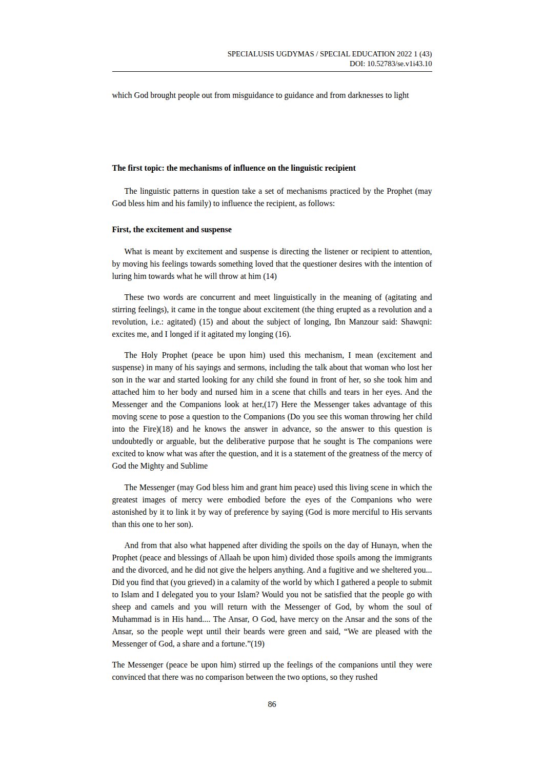SPECIALUSIS UGDYMAS / SPECIAL EDUCATION 2022 1 (43)
DOI: 10.52783/se.v1i43.10
which God brought people out from misguidance to guidance and from darknesses to light
The first topic: the mechanisms of influence on the linguistic recipient
The linguistic patterns in question take a set of mechanisms practiced by the Prophet (may God bless him and his family) to influence the recipient, as follows:
First, the excitement and suspense
What is meant by excitement and suspense is directing the listener or recipient to attention, by moving his feelings towards something loved that the questioner desires with the intention of luring him towards what he will throw at him (14)
These two words are concurrent and meet linguistically in the meaning of (agitating and stirring feelings), it came in the tongue about excitement (the thing erupted as a revolution and a revolution, i.e.: agitated) (15) and about the subject of longing, Ibn Manzour said: Shawqni: excites me, and I longed if it agitated my longing (16).
The Holy Prophet (peace be upon him) used this mechanism, I mean (excitement and suspense) in many of his sayings and sermons, including the talk about that woman who lost her son in the war and started looking for any child she found in front of her, so she took him and attached him to her body and nursed him in a scene that chills and tears in her eyes. And the Messenger and the Companions look at her,(17) Here the Messenger takes advantage of this moving scene to pose a question to the Companions (Do you see this woman throwing her child into the Fire)(18) and he knows the answer in advance, so the answer to this question is undoubtedly or arguable, but the deliberative purpose that he sought is The companions were excited to know what was after the question, and it is a statement of the greatness of the mercy of God the Mighty and Sublime
The Messenger (may God bless him and grant him peace) used this living scene in which the greatest images of mercy were embodied before the eyes of the Companions who were astonished by it to link it by way of preference by saying (God is more merciful to His servants than this one to her son).
And from that also what happened after dividing the spoils on the day of Hunayn, when the Prophet (peace and blessings of Allaah be upon him) divided those spoils among the immigrants and the divorced, and he did not give the helpers anything. And a fugitive and we sheltered you... Did you find that (you grieved) in a calamity of the world by which I gathered a people to submit to Islam and I delegated you to your Islam? Would you not be satisfied that the people go with sheep and camels and you will return with the Messenger of God, by whom the soul of Muhammad is in His hand.... The Ansar, O God, have mercy on the Ansar and the sons of the Ansar, so the people wept until their beards were green and said, “We are pleased with the Messenger of God, a share and a fortune.”(19)
The Messenger (peace be upon him) stirred up the feelings of the companions until they were convinced that there was no comparison between the two options, so they rushed
86